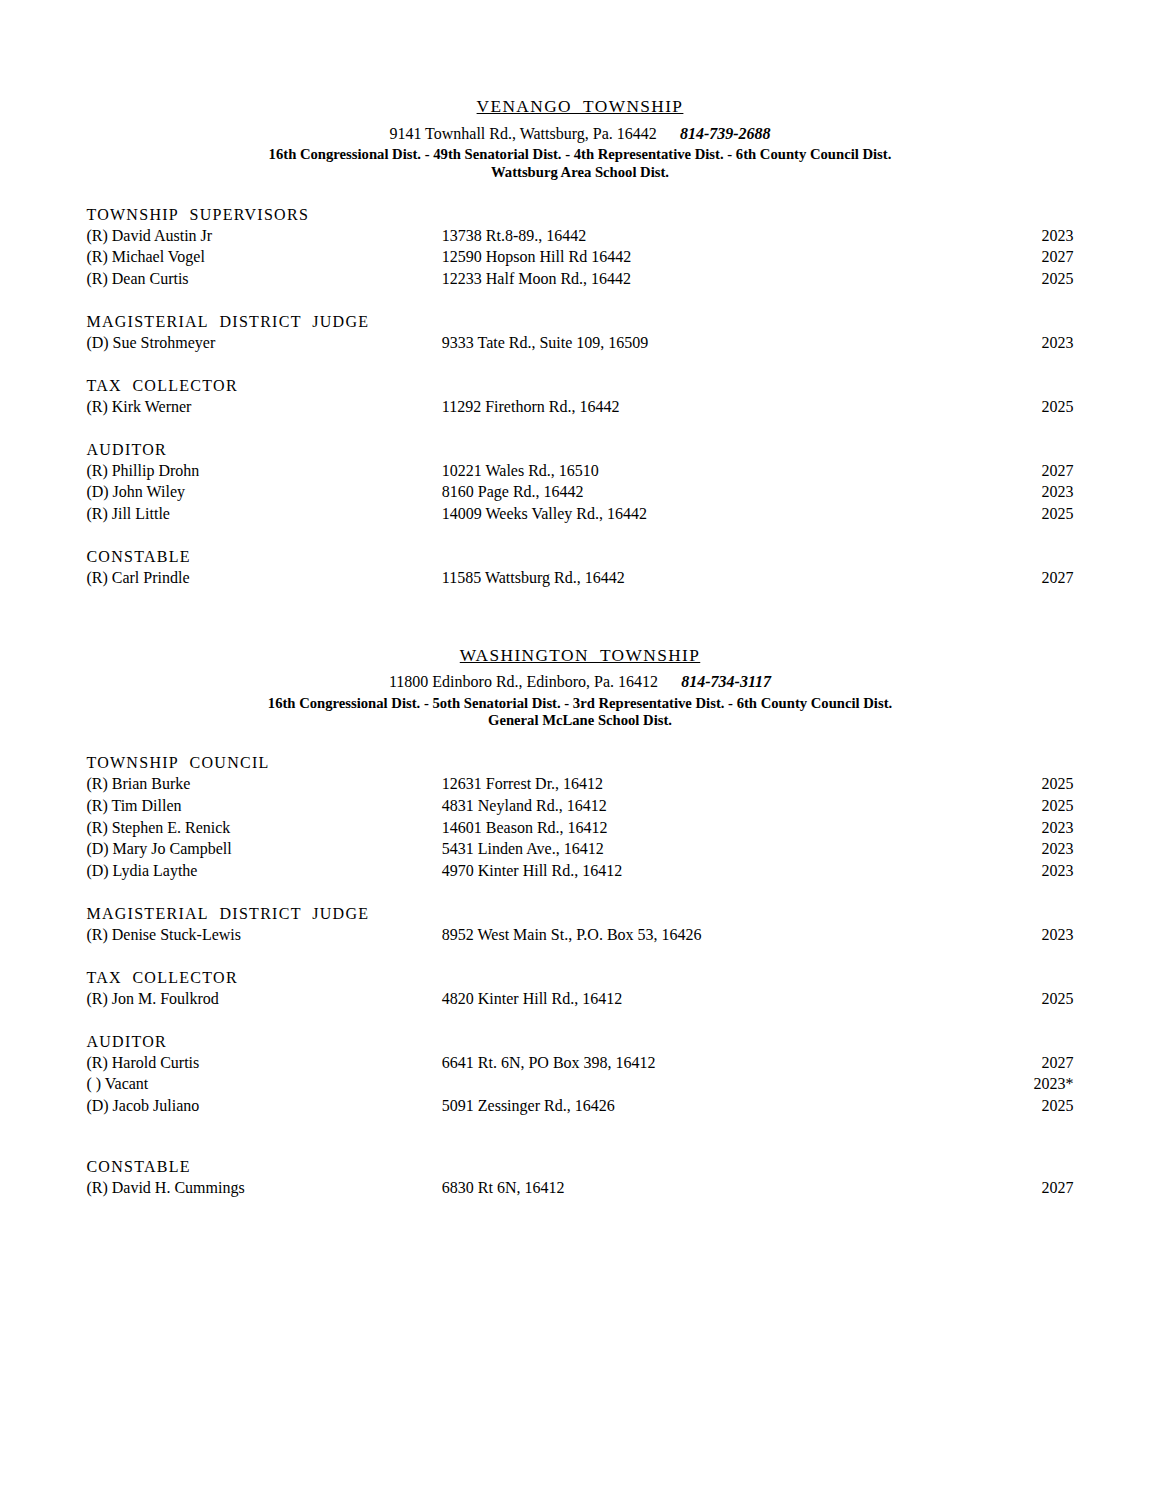VENANGO TOWNSHIP
9141 Townhall Rd., Wattsburg, Pa. 16442 814-739-2688
16th Congressional Dist. - 49th Senatorial Dist. - 4th Representative Dist. - 6th County Council Dist.
Wattsburg Area School Dist.
TOWNSHIP SUPERVISORS
| (R) David Austin Jr | 13738 Rt.8-89., 16442 | 2023 |
| (R) Michael Vogel | 12590 Hopson Hill Rd 16442 | 2027 |
| (R) Dean Curtis | 12233 Half Moon Rd., 16442 | 2025 |
MAGISTERIAL DISTRICT JUDGE
| (D) Sue Strohmeyer | 9333 Tate Rd., Suite 109, 16509 | 2023 |
TAX COLLECTOR
| (R) Kirk Werner | 11292 Firethorn Rd., 16442 | 2025 |
AUDITOR
| (R) Phillip Drohn | 10221 Wales Rd., 16510 | 2027 |
| (D) John Wiley | 8160 Page Rd., 16442 | 2023 |
| (R) Jill Little | 14009 Weeks Valley Rd., 16442 | 2025 |
CONSTABLE
| (R) Carl Prindle | 11585 Wattsburg Rd., 16442 | 2027 |
WASHINGTON TOWNSHIP
11800 Edinboro Rd., Edinboro, Pa. 16412 814-734-3117
16th Congressional Dist. - 5oth Senatorial Dist. - 3rd Representative Dist. - 6th County Council Dist.
General McLane School Dist.
TOWNSHIP COUNCIL
| (R) Brian Burke | 12631 Forrest Dr., 16412 | 2025 |
| (R) Tim Dillen | 4831 Neyland Rd., 16412 | 2025 |
| (R) Stephen E. Renick | 14601 Beason Rd., 16412 | 2023 |
| (D) Mary Jo Campbell | 5431 Linden Ave., 16412 | 2023 |
| (D) Lydia Laythe | 4970 Kinter Hill Rd., 16412 | 2023 |
MAGISTERIAL DISTRICT JUDGE
| (R) Denise Stuck-Lewis | 8952 West Main St., P.O. Box 53, 16426 | 2023 |
TAX COLLECTOR
| (R) Jon M. Foulkrod | 4820 Kinter Hill Rd., 16412 | 2025 |
AUDITOR
| (R) Harold Curtis | 6641 Rt. 6N, PO Box 398, 16412 | 2027 |
| ( ) Vacant | | 2023* |
| (D) Jacob Juliano | 5091 Zessinger Rd., 16426 | 2025 |
CONSTABLE
| (R) David H. Cummings | 6830 Rt 6N, 16412 | 2027 |